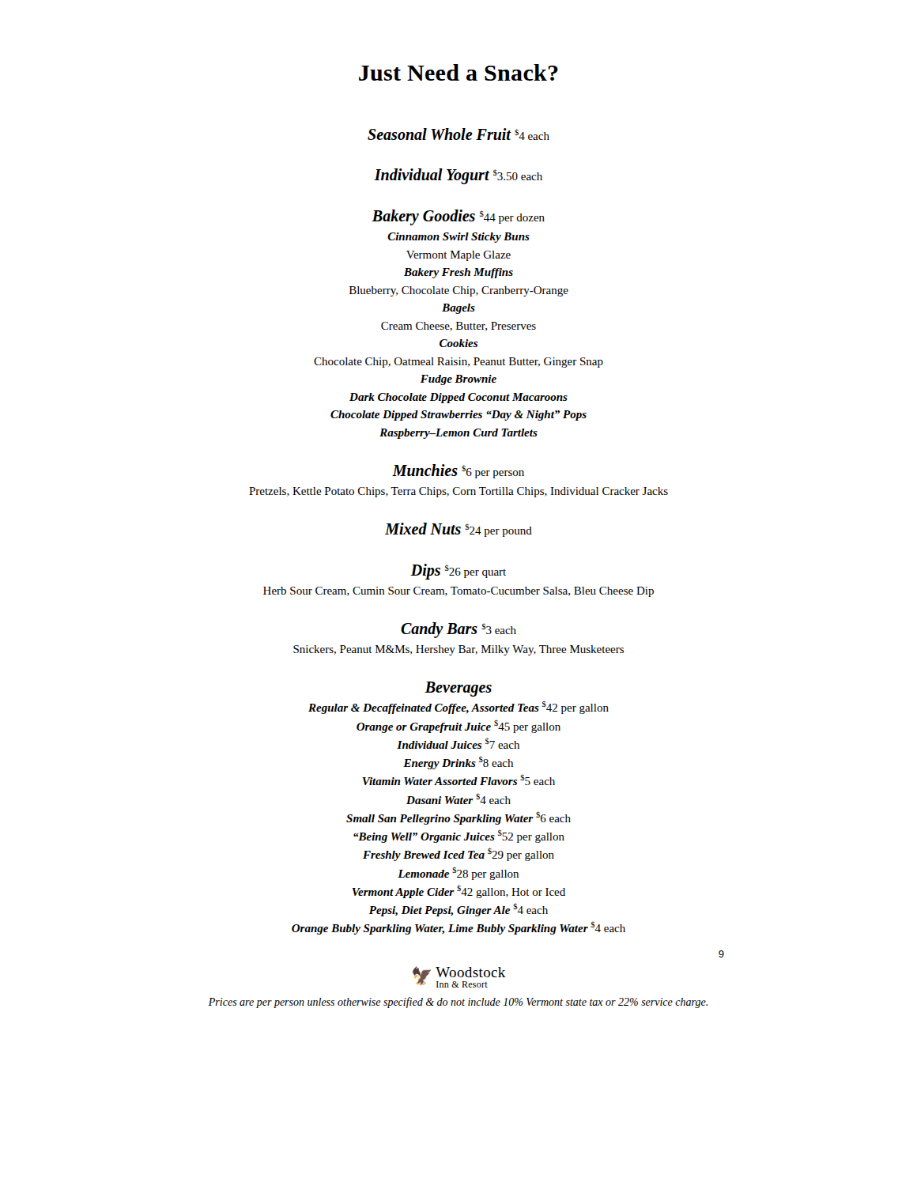Just Need a Snack?
Seasonal Whole Fruit $4 each
Individual Yogurt $3.50 each
Bakery Goodies $44 per dozen
Cinnamon Swirl Sticky Buns
Vermont Maple Glaze
Bakery Fresh Muffins
Blueberry, Chocolate Chip, Cranberry-Orange
Bagels
Cream Cheese, Butter, Preserves
Cookies
Chocolate Chip, Oatmeal Raisin, Peanut Butter, Ginger Snap
Fudge Brownie
Dark Chocolate Dipped Coconut Macaroons
Chocolate Dipped Strawberries “Day & Night” Pops
Raspberry–Lemon Curd Tartlets
Munchies $6 per person
Pretzels, Kettle Potato Chips, Terra Chips, Corn Tortilla Chips, Individual Cracker Jacks
Mixed Nuts $24 per pound
Dips $26 per quart
Herb Sour Cream, Cumin Sour Cream, Tomato-Cucumber Salsa, Bleu Cheese Dip
Candy Bars $3 each
Snickers, Peanut M&Ms, Hershey Bar, Milky Way, Three Musketeers
Beverages
Regular & Decaffeinated Coffee, Assorted Teas $42 per gallon
Orange or Grapefruit Juice $45 per gallon
Individual Juices $7 each
Energy Drinks $8 each
Vitamin Water Assorted Flavors $5 each
Dasani Water $4 each
Small San Pellegrino Sparkling Water $6 each
“Being Well” Organic Juices $52 per gallon
Freshly Brewed Iced Tea $29 per gallon
Lemonade $28 per gallon
Vermont Apple Cider $42 gallon, Hot or Iced
Pepsi, Diet Pepsi, Ginger Ale $4 each
Orange Bubly Sparkling Water, Lime Bubly Sparkling Water $4 each
9
🦅Woodstock Inn & Resort
Prices are per person unless otherwise specified & do not include 10% Vermont state tax or 22% service charge.